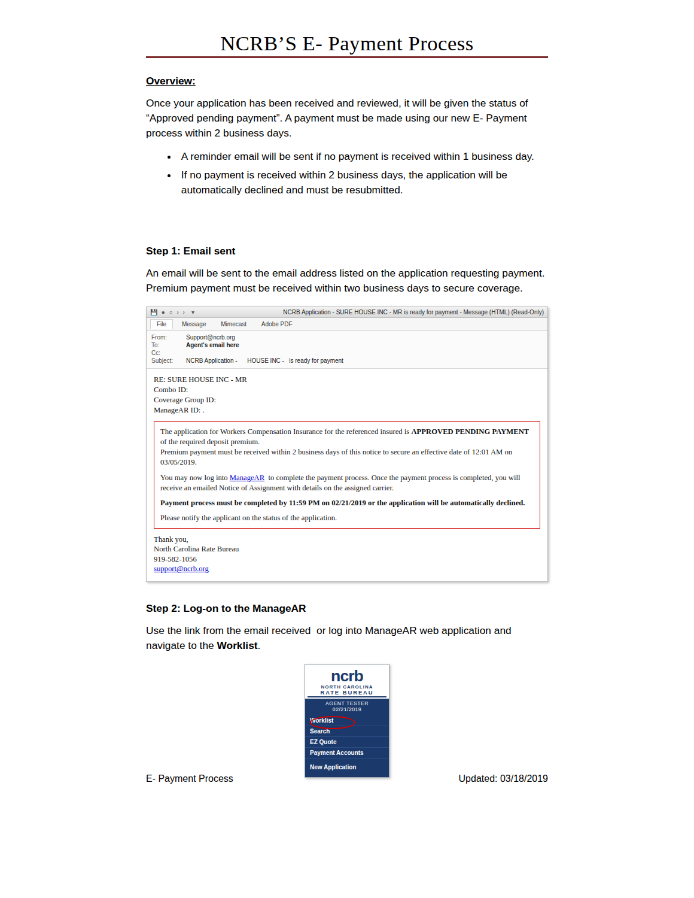NCRB’S E- Payment Process
Overview:
Once your application has been received and reviewed, it will be given the status of “Approved pending payment”. A payment must be made using our new E- Payment process within 2 business days.
A reminder email will be sent if no payment is received within 1 business day.
If no payment is received within 2 business days, the application will be automatically declined and must be resubmitted.
Step 1: Email sent
An email will be sent to the email address listed on the application requesting payment. Premium payment must be received within two business days to secure coverage.
💾 ● ○ › › ▾ NCRB Application - SURE HOUSE INC - MR is ready for payment - Message (HTML) (Read-Only)
File Message Mimecast Adobe PDF
| From: | Support@ncrb.org |
| To: | Agent's email here |
| Cc: | |
| Subject: | NCRB Application - HOUSE INC - is ready for payment |
RE: SURE HOUSE INC - MR
Combo ID:
Coverage Group ID:
ManageAR ID: .
The application for Workers Compensation Insurance for the referenced insured is APPROVED PENDING PAYMENT of the required deposit premium.
Premium payment must be received within 2 business days of this notice to secure an effective date of 12:01 AM on 03/05/2019.
You may now log into ManageAR to complete the payment process. Once the payment process is completed, you will receive an emailed Notice of Assignment with details on the assigned carrier.
Payment process must be completed by 11:59 PM on 02/21/2019 or the application will be automatically declined.
Please notify the applicant on the status of the application.
Thank you,
North Carolina Rate Bureau
919-582-1056
support@ncrb.org
Step 2: Log-on to the ManageAR
Use the link from the email received or log into ManageAR web application and navigate to the Worklist.
ncrb
NORTH CAROLINA
RATE BUREAU
AGENT TESTER
02/21/2019
Worklist
Search
EZ Quote
Payment Accounts
New Application
E- Payment Process Updated: 03/18/2019